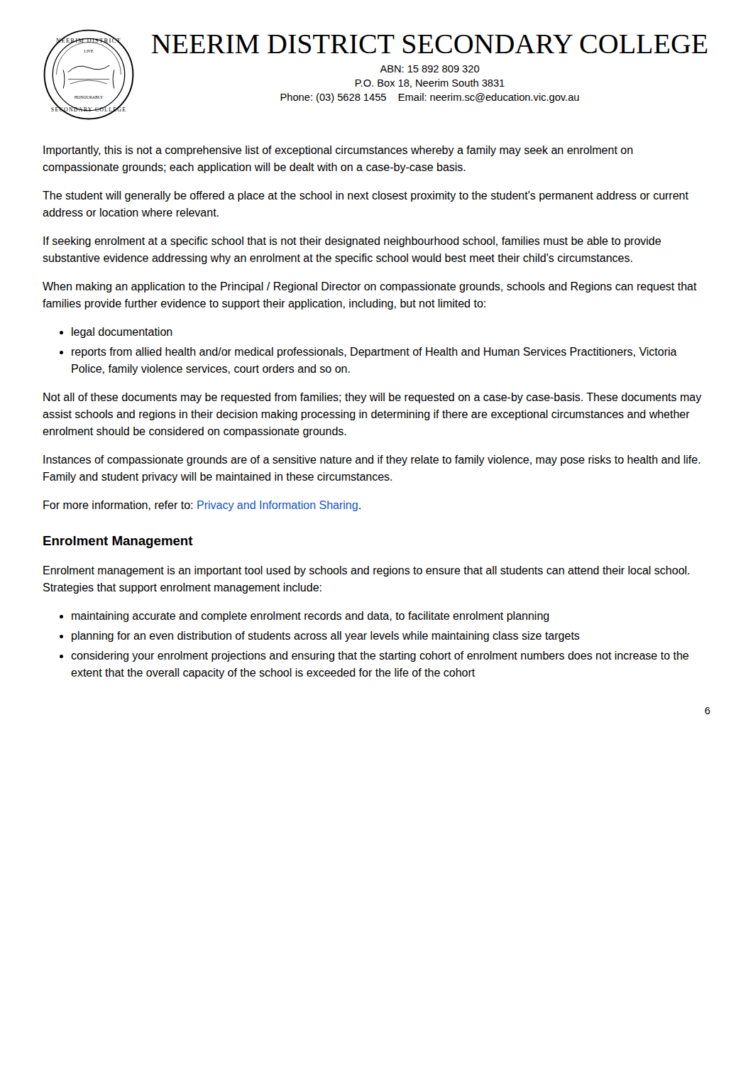NEERIM DISTRICT SECONDARY COLLEGE LIVE HONOURABLY
NEERIM DISTRICT SECONDARY COLLEGE
ABN: 15 892 809 320
P.O. Box 18, Neerim South 3831
Phone: (03) 5628 1455 Email: neerim.sc@education.vic.gov.au
Importantly, this is not a comprehensive list of exceptional circumstances whereby a family may seek an enrolment on compassionate grounds; each application will be dealt with on a case-by-case basis.
The student will generally be offered a place at the school in next closest proximity to the student's permanent address or current address or location where relevant.
If seeking enrolment at a specific school that is not their designated neighbourhood school, families must be able to provide substantive evidence addressing why an enrolment at the specific school would best meet their child's circumstances.
When making an application to the Principal / Regional Director on compassionate grounds, schools and Regions can request that families provide further evidence to support their application, including, but not limited to:
legal documentation
reports from allied health and/or medical professionals, Department of Health and Human Services Practitioners, Victoria Police, family violence services, court orders and so on.
Not all of these documents may be requested from families; they will be requested on a case-by case-basis. These documents may assist schools and regions in their decision making processing in determining if there are exceptional circumstances and whether enrolment should be considered on compassionate grounds.
Instances of compassionate grounds are of a sensitive nature and if they relate to family violence, may pose risks to health and life. Family and student privacy will be maintained in these circumstances.
For more information, refer to: Privacy and Information Sharing.
Enrolment Management
Enrolment management is an important tool used by schools and regions to ensure that all students can attend their local school. Strategies that support enrolment management include:
maintaining accurate and complete enrolment records and data, to facilitate enrolment planning
planning for an even distribution of students across all year levels while maintaining class size targets
considering your enrolment projections and ensuring that the starting cohort of enrolment numbers does not increase to the extent that the overall capacity of the school is exceeded for the life of the cohort
6